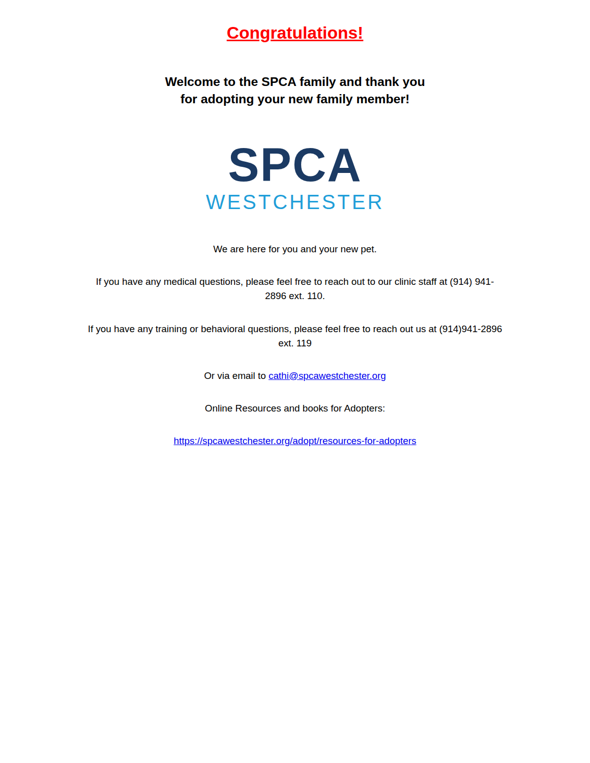Congratulations!
Welcome to the SPCA family and thank you
for adopting your new family member!
SPCA WESTCHESTER
We are here for you and your new pet.
If you have any medical questions, please feel free to reach out to our clinic staff at (914) 941-2896 ext. 110.
If you have any training or behavioral questions, please feel free to reach out us at (914)941-2896 ext. 119
Or via email to cathi@spcawestchester.org
Online Resources and books for Adopters:
https://spcawestchester.org/adopt/resources-for-adopters